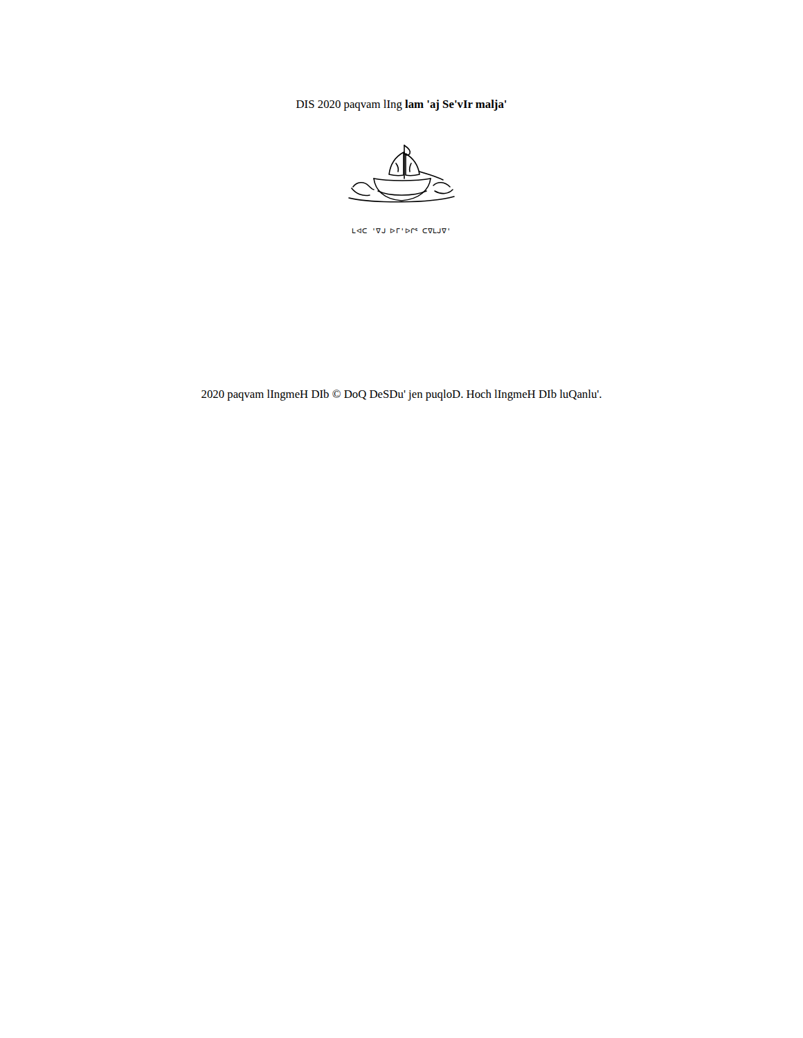DIS 2020 paqvam lIng lam 'aj Se'vIr malja'
ᒪᐊᑕ 'ᐁᒍ ᐅᒥ'ᐅᒋᕐ ᑕᐁᒪᒍᐁ'
2020 paqvam lIngmeH DIb © DoQ DeSDu' jen puqloD. Hoch lIngmeH DIb luQanlu'.